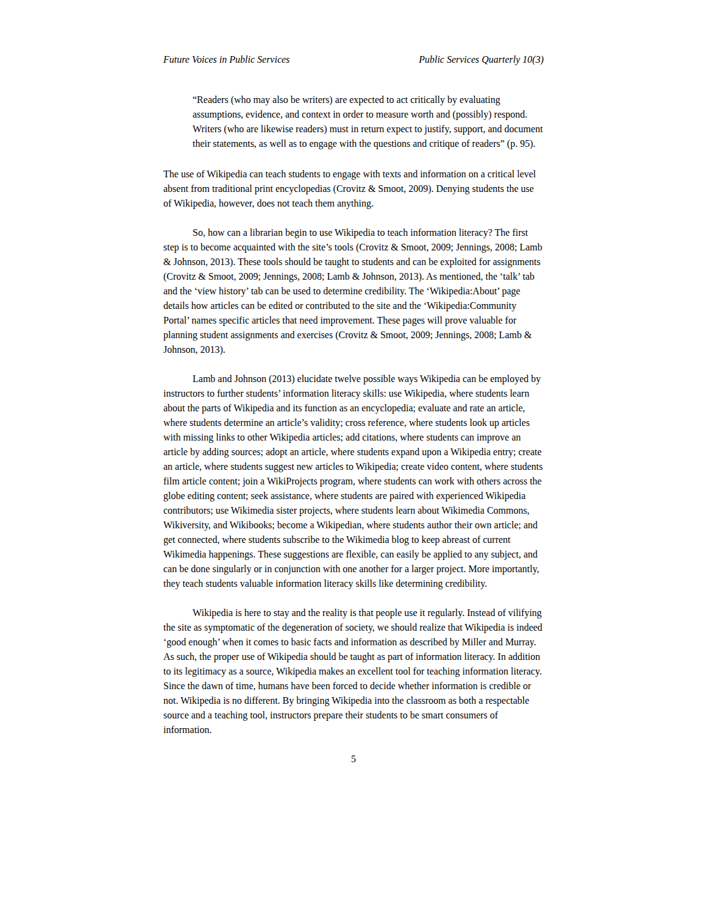Future Voices in Public Services Public Services Quarterly 10(3)
“Readers (who may also be writers) are expected to act critically by evaluating assumptions, evidence, and context in order to measure worth and (possibly) respond. Writers (who are likewise readers) must in return expect to justify, support, and document their statements, as well as to engage with the questions and critique of readers” (p. 95).
The use of Wikipedia can teach students to engage with texts and information on a critical level absent from traditional print encyclopedias (Crovitz & Smoot, 2009). Denying students the use of Wikipedia, however, does not teach them anything.
So, how can a librarian begin to use Wikipedia to teach information literacy? The first step is to become acquainted with the site’s tools (Crovitz & Smoot, 2009; Jennings, 2008; Lamb & Johnson, 2013). These tools should be taught to students and can be exploited for assignments (Crovitz & Smoot, 2009; Jennings, 2008; Lamb & Johnson, 2013). As mentioned, the ‘talk’ tab and the ‘view history’ tab can be used to determine credibility. The ‘Wikipedia:About’ page details how articles can be edited or contributed to the site and the ‘Wikipedia:Community Portal’ names specific articles that need improvement. These pages will prove valuable for planning student assignments and exercises (Crovitz & Smoot, 2009; Jennings, 2008; Lamb & Johnson, 2013).
Lamb and Johnson (2013) elucidate twelve possible ways Wikipedia can be employed by instructors to further students’ information literacy skills: use Wikipedia, where students learn about the parts of Wikipedia and its function as an encyclopedia; evaluate and rate an article, where students determine an article’s validity; cross reference, where students look up articles with missing links to other Wikipedia articles; add citations, where students can improve an article by adding sources; adopt an article, where students expand upon a Wikipedia entry; create an article, where students suggest new articles to Wikipedia; create video content, where students film article content; join a WikiProjects program, where students can work with others across the globe editing content; seek assistance, where students are paired with experienced Wikipedia contributors; use Wikimedia sister projects, where students learn about Wikimedia Commons, Wikiversity, and Wikibooks; become a Wikipedian, where students author their own article; and get connected, where students subscribe to the Wikimedia blog to keep abreast of current Wikimedia happenings. These suggestions are flexible, can easily be applied to any subject, and can be done singularly or in conjunction with one another for a larger project. More importantly, they teach students valuable information literacy skills like determining credibility.
Wikipedia is here to stay and the reality is that people use it regularly. Instead of vilifying the site as symptomatic of the degeneration of society, we should realize that Wikipedia is indeed ‘good enough’ when it comes to basic facts and information as described by Miller and Murray. As such, the proper use of Wikipedia should be taught as part of information literacy. In addition to its legitimacy as a source, Wikipedia makes an excellent tool for teaching information literacy. Since the dawn of time, humans have been forced to decide whether information is credible or not. Wikipedia is no different. By bringing Wikipedia into the classroom as both a respectable source and a teaching tool, instructors prepare their students to be smart consumers of information.
5